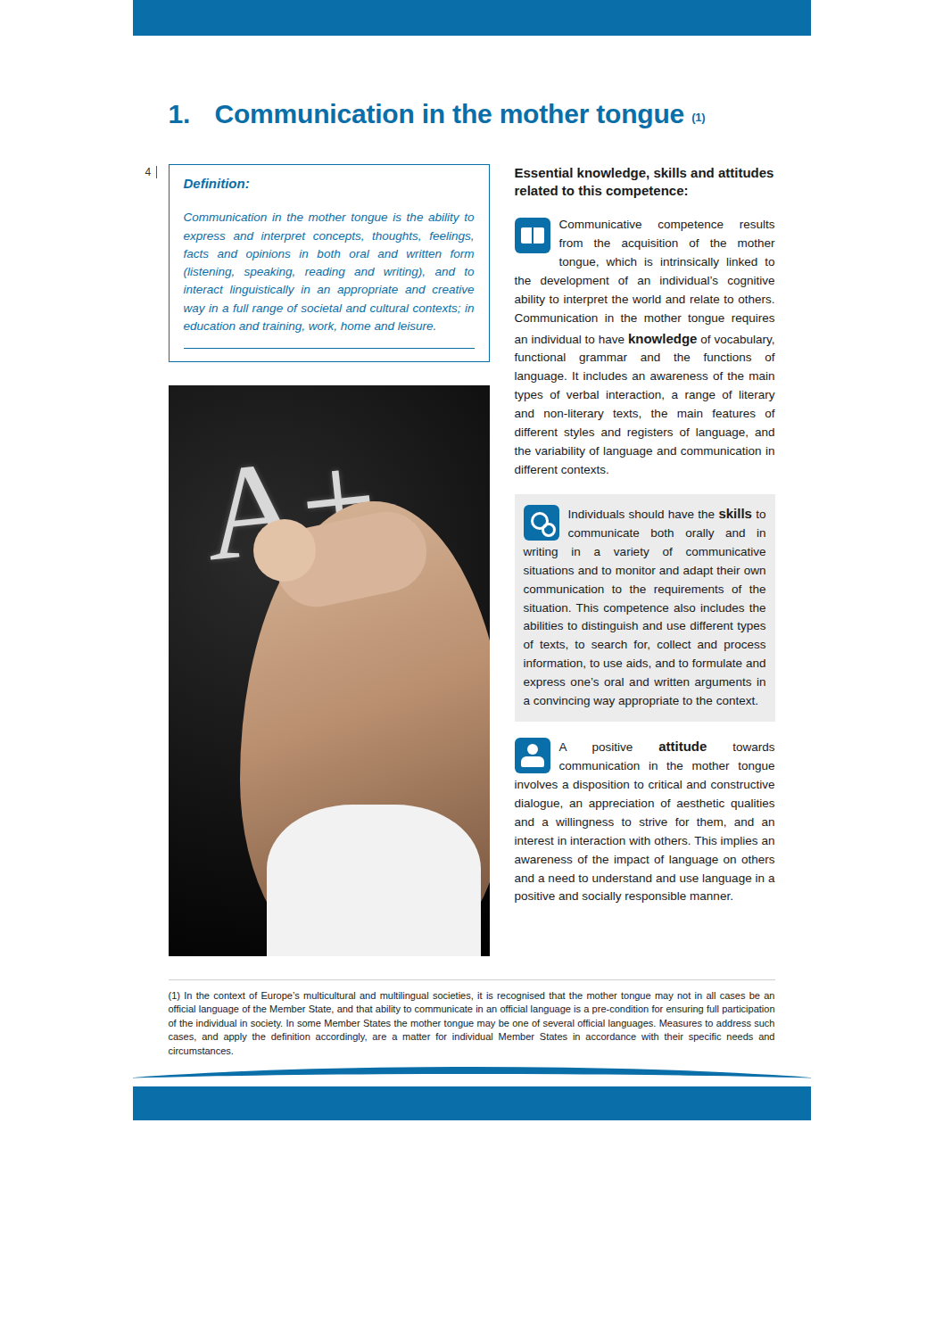1. Communication in the mother tongue (1)
4
Definition:
Communication in the mother tongue is the ability to express and interpret concepts, thoughts, feelings, facts and opinions in both oral and written form (listening, speaking, reading and writing), and to interact linguistically in an appropriate and creative way in a full range of societal and cultural contexts; in education and training, work, home and leisure.
A+
Essential knowledge, skills and attitudes related to this competence:
Communicative competence results from the acquisition of the mother tongue, which is intrinsically linked to the development of an individual’s cognitive ability to interpret the world and relate to others. Communication in the mother tongue requires an individual to have knowledge of vocabulary, functional grammar and the functions of language. It includes an awareness of the main types of verbal interaction, a range of literary and non-literary texts, the main features of different styles and registers of language, and the variability of language and communication in different contexts.
Individuals should have the skills to communicate both orally and in writing in a variety of communicative situations and to monitor and adapt their own communication to the requirements of the situation. This competence also includes the abilities to distinguish and use different types of texts, to search for, collect and process information, to use aids, and to formulate and express one’s oral and written arguments in a convincing way appropriate to the context.
A positive attitude towards communication in the mother tongue involves a disposition to critical and constructive dialogue, an appreciation of aesthetic qualities and a willingness to strive for them, and an interest in interaction with others. This implies an awareness of the impact of language on others and a need to understand and use language in a positive and socially responsible manner.
(1) In the context of Europe’s multicultural and multilingual societies, it is recognised that the mother tongue may not in all cases be an official language of the Member State, and that ability to communicate in an official language is a pre-condition for ensuring full participation of the individual in society. In some Member States the mother tongue may be one of several official languages. Measures to address such cases, and apply the definition accordingly, are a matter for individual Member States in accordance with their specific needs and circumstances.